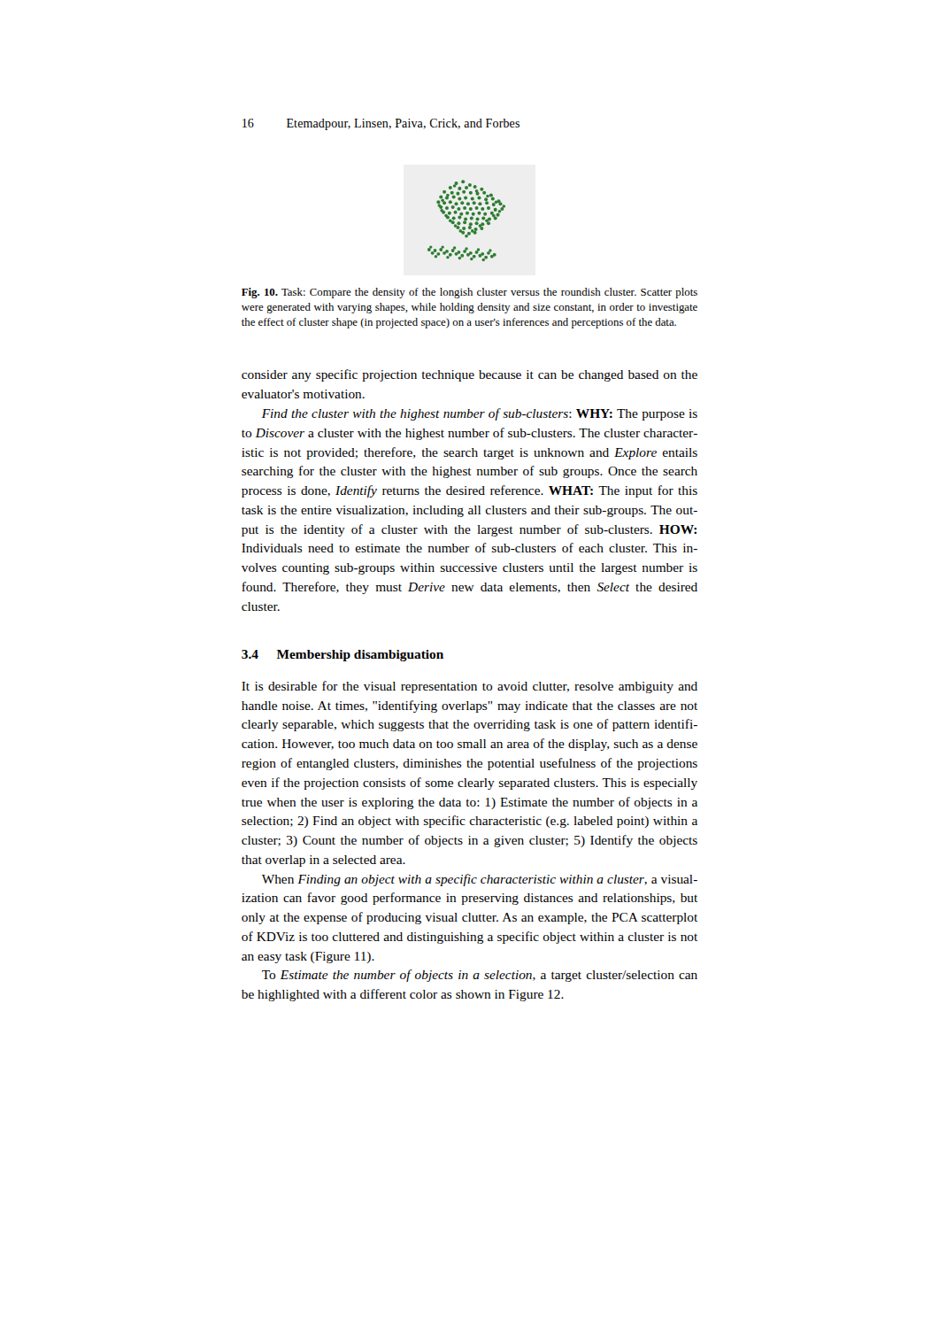16 Etemadpour, Linsen, Paiva, Crick, and Forbes
Fig. 10. Task: Compare the density of the longish cluster versus the roundish cluster. Scatter plots were generated with varying shapes, while holding density and size constant, in order to investigate the effect of cluster shape (in projected space) on a user's inferences and perceptions of the data.
consider any specific projection technique because it can be changed based on the evaluator's motivation.
Find the cluster with the highest number of sub-clusters: WHY: The purpose is to Discover a cluster with the highest number of sub-clusters. The cluster characteristic is not provided; therefore, the search target is unknown and Explore entails searching for the cluster with the highest number of sub groups. Once the search process is done, Identify returns the desired reference. WHAT: The input for this task is the entire visualization, including all clusters and their sub-groups. The output is the identity of a cluster with the largest number of sub-clusters. HOW: Individuals need to estimate the number of sub-clusters of each cluster. This involves counting sub-groups within successive clusters until the largest number is found. Therefore, they must Derive new data elements, then Select the desired cluster.
3.4 Membership disambiguation
It is desirable for the visual representation to avoid clutter, resolve ambiguity and handle noise. At times, "identifying overlaps" may indicate that the classes are not clearly separable, which suggests that the overriding task is one of pattern identification. However, too much data on too small an area of the display, such as a dense region of entangled clusters, diminishes the potential usefulness of the projections even if the projection consists of some clearly separated clusters. This is especially true when the user is exploring the data to: 1) Estimate the number of objects in a selection; 2) Find an object with specific characteristic (e.g. labeled point) within a cluster; 3) Count the number of objects in a given cluster; 5) Identify the objects that overlap in a selected area.
When Finding an object with a specific characteristic within a cluster, a visualization can favor good performance in preserving distances and relationships, but only at the expense of producing visual clutter. As an example, the PCA scatterplot of KDViz is too cluttered and distinguishing a specific object within a cluster is not an easy task (Figure 11).
To Estimate the number of objects in a selection, a target cluster/selection can be highlighted with a different color as shown in Figure 12.